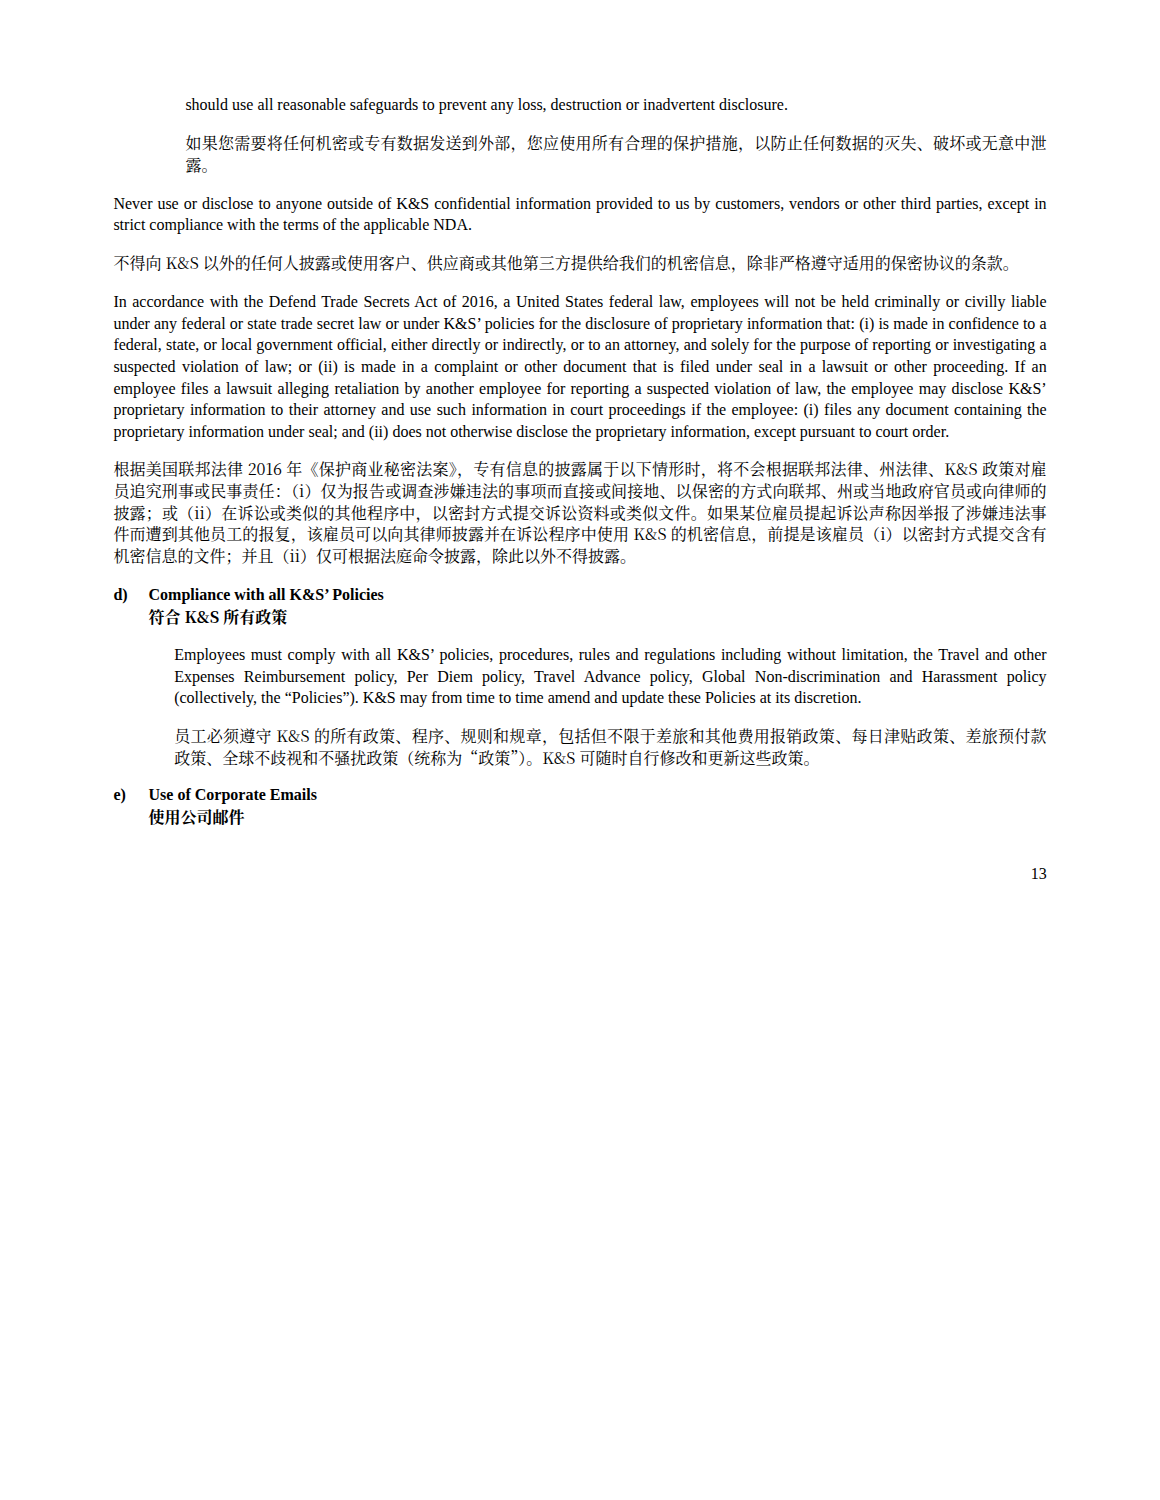should use all reasonable safeguards to prevent any loss, destruction or inadvertent disclosure.
如果您需要将任何机密或专有数据发送到外部，您应使用所有合理的保护措施，以防止任何数据的灭失、破坏或无意中泄露。
Never use or disclose to anyone outside of K&S confidential information provided to us by customers, vendors or other third parties, except in strict compliance with the terms of the applicable NDA.
不得向 K&S 以外的任何人披露或使用客户、供应商或其他第三方提供给我们的机密信息，除非严格遵守适用的保密协议的条款。
In accordance with the Defend Trade Secrets Act of 2016, a United States federal law, employees will not be held criminally or civilly liable under any federal or state trade secret law or under K&S’ policies for the disclosure of proprietary information that: (i) is made in confidence to a federal, state, or local government official, either directly or indirectly, or to an attorney, and solely for the purpose of reporting or investigating a suspected violation of law; or (ii) is made in a complaint or other document that is filed under seal in a lawsuit or other proceeding. If an employee files a lawsuit alleging retaliation by another employee for reporting a suspected violation of law, the employee may disclose K&S’ proprietary information to their attorney and use such information in court proceedings if the employee: (i) files any document containing the proprietary information under seal; and (ii) does not otherwise disclose the proprietary information, except pursuant to court order.
根据美国联邦法律 2016 年《保护商业秘密法案》，专有信息的披露属于以下情形时，将不会根据联邦法律、州法律、K&S 政策对雇员追究刑事或民事责任：（i）仅为报告或调查涉嫌违法的事项而直接或间接地、以保密的方式向联邦、州或当地政府官员或向律师的披露；或（ii）在诉讼或类似的其他程序中，以密封方式提交诉讼资料或类似文件。如果某位雇员提起诉讼声称因举报了涉嫌违法事件而遭到其他员工的报复，该雇员可以向其律师披露并在诉讼程序中使用 K&S 的机密信息，前提是该雇员（i）以密封方式提交含有机密信息的文件；并且（ii）仅可根据法庭命令披露，除此以外不得披露。
d)
Compliance with all K&S’ Policies
符合 K&S 所有政策
Employees must comply with all K&S’ policies, procedures, rules and regulations including without limitation, the Travel and other Expenses Reimbursement policy, Per Diem policy, Travel Advance policy, Global Non-discrimination and Harassment policy (collectively, the “Policies”). K&S may from time to time amend and update these Policies at its discretion.
员工必须遵守 K&S 的所有政策、程序、规则和规章，包括但不限于差旅和其他费用报销政策、每日津贴政策、差旅预付款政策、全球不歧视和不骚扰政策（统称为“政策”）。K&S 可随时自行修改和更新这些政策。
e)
Use of Corporate Emails
使用公司邮件
13